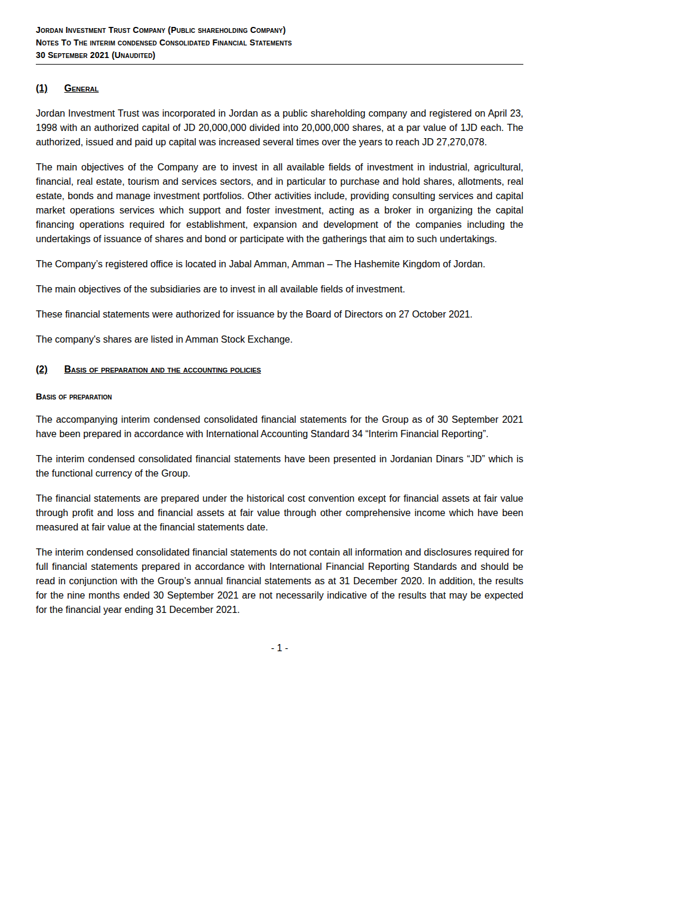Jordan Investment Trust Company (Public shareholding Company)
Notes To The interim condensed Consolidated Financial Statements
30 September 2021 (Unaudited)
(1) General
Jordan Investment Trust was incorporated in Jordan as a public shareholding company and registered on April 23, 1998 with an authorized capital of JD 20,000,000 divided into 20,000,000 shares, at a par value of 1JD each. The authorized, issued and paid up capital was increased several times over the years to reach JD 27,270,078.
The main objectives of the Company are to invest in all available fields of investment in industrial, agricultural, financial, real estate, tourism and services sectors, and in particular to purchase and hold shares, allotments, real estate, bonds and manage investment portfolios. Other activities include, providing consulting services and capital market operations services which support and foster investment, acting as a broker in organizing the capital financing operations required for establishment, expansion and development of the companies including the undertakings of issuance of shares and bond or participate with the gatherings that aim to such undertakings.
The Company’s registered office is located in Jabal Amman, Amman – The Hashemite Kingdom of Jordan.
The main objectives of the subsidiaries are to invest in all available fields of investment.
These financial statements were authorized for issuance by the Board of Directors on 27 October 2021.
The company's shares are listed in Amman Stock Exchange.
(2) Basis of preparation and the accounting policies
Basis of preparation
The accompanying interim condensed consolidated financial statements for the Group as of 30 September 2021 have been prepared in accordance with International Accounting Standard 34 “Interim Financial Reporting”.
The interim condensed consolidated financial statements have been presented in Jordanian Dinars “JD” which is the functional currency of the Group.
The financial statements are prepared under the historical cost convention except for financial assets at fair value through profit and loss and financial assets at fair value through other comprehensive income which have been measured at fair value at the financial statements date.
The interim condensed consolidated financial statements do not contain all information and disclosures required for full financial statements prepared in accordance with International Financial Reporting Standards and should be read in conjunction with the Group’s annual financial statements as at 31 December 2020. In addition, the results for the nine months ended 30 September 2021 are not necessarily indicative of the results that may be expected for the financial year ending 31 December 2021.
- 1 -